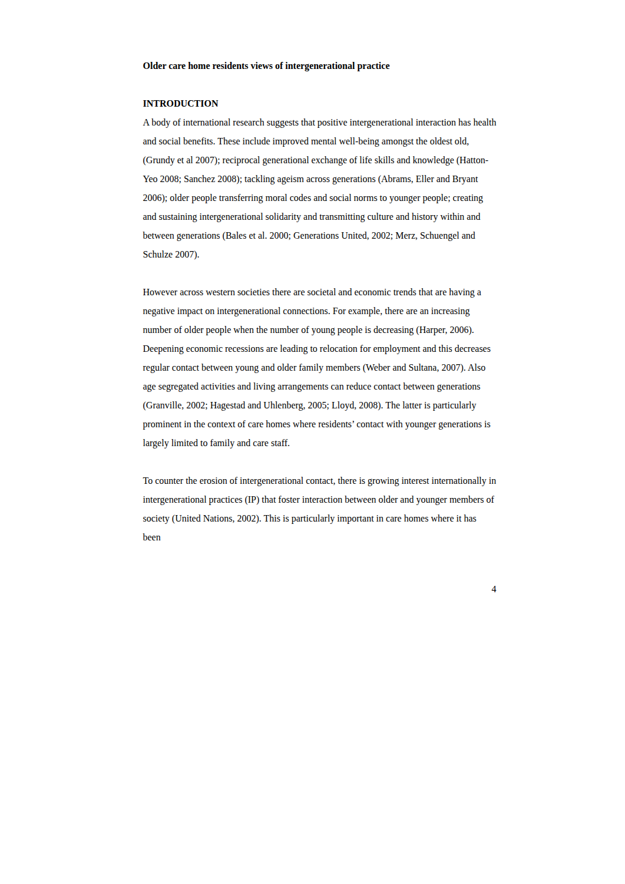Older care home residents views of intergenerational practice
INTRODUCTION
A body of international research suggests that positive intergenerational interaction has health and social benefits. These include improved mental well-being amongst the oldest old, (Grundy et al 2007); reciprocal generational exchange of life skills and knowledge (Hatton-Yeo 2008; Sanchez 2008); tackling ageism across generations (Abrams, Eller and Bryant 2006); older people transferring moral codes and social norms to younger people; creating and sustaining intergenerational solidarity and transmitting culture and history within and between generations (Bales et al. 2000; Generations United, 2002; Merz, Schuengel and Schulze 2007).
However across western societies there are societal and economic trends that are having a negative impact on intergenerational connections. For example, there are an increasing number of older people when the number of young people is decreasing (Harper, 2006). Deepening economic recessions are leading to relocation for employment and this decreases regular contact between young and older family members (Weber and Sultana, 2007). Also age segregated activities and living arrangements can reduce contact between generations (Granville, 2002; Hagestad and Uhlenberg, 2005; Lloyd, 2008). The latter is particularly prominent in the context of care homes where residents’ contact with younger generations is largely limited to family and care staff.
To counter the erosion of intergenerational contact, there is growing interest internationally in intergenerational practices (IP) that foster interaction between older and younger members of society (United Nations, 2002). This is particularly important in care homes where it has been
4